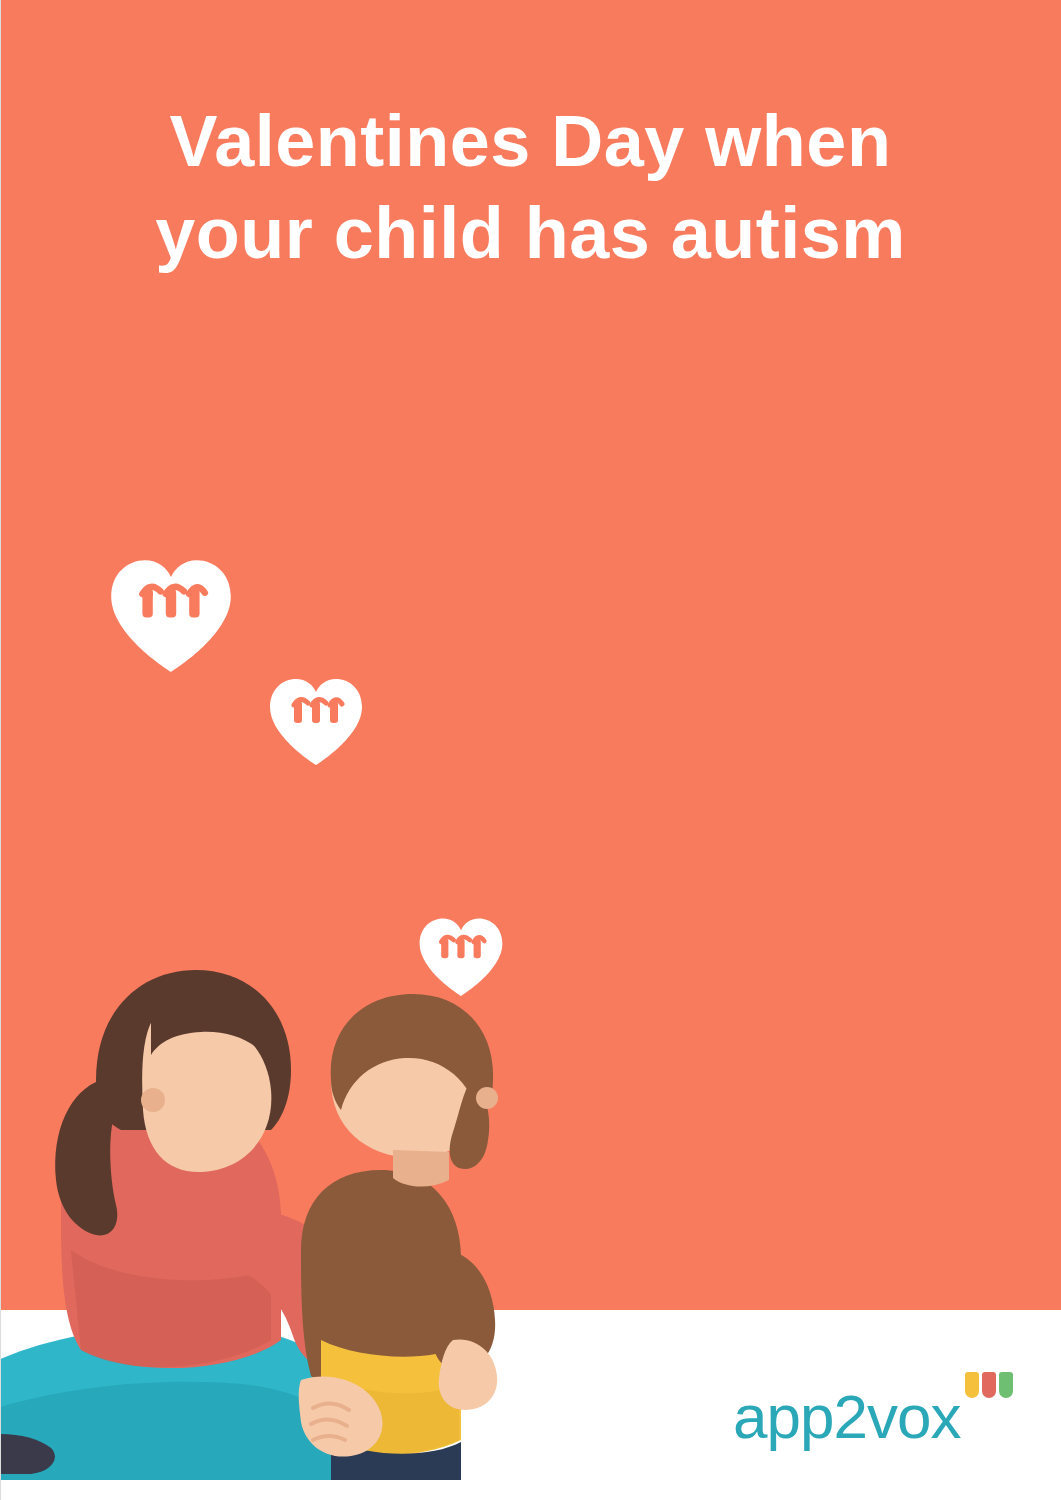Valentines Day when your child has autism
app2vox